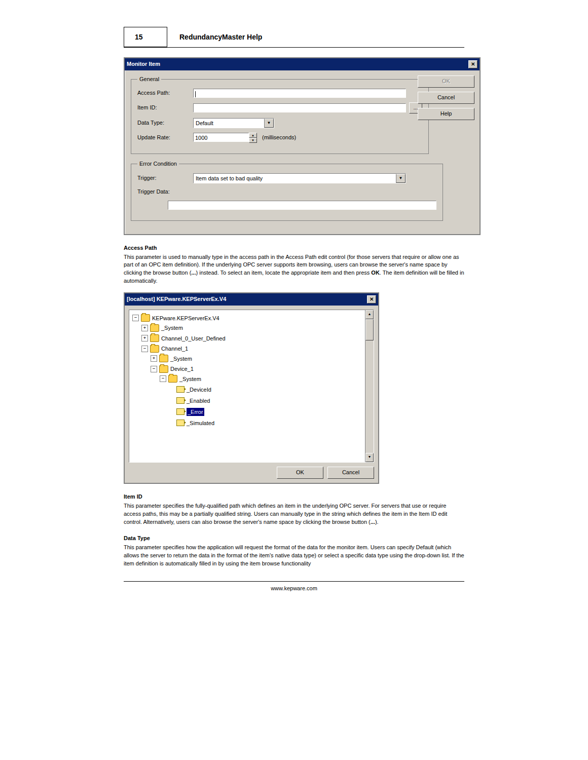15
RedundancyMaster Help
Monitor Item ✕
OK
Cancel
Help
General
Access Path:
Item ID:
...
Data Type:
Default
▼
Update Rate:
1000
▲
▼
(milliseconds)
Error Condition
Trigger:
Item data set to bad quality
▼
Trigger Data:
Access Path
This parameter is used to manually type in the access path in the Access Path edit control (for those servers that require or allow one as part of an OPC item definition). If the underlying OPC server supports item browsing, users can browse the server's name space by clicking the browse button (...) instead. To select an item, locate the appropriate item and then press OK. The item definition will be filled in automatically.
[localhost] KEPware.KEPServerEx.V4 ✕
▲
▼
− KEPware.KEPServerEx.V4
+ _System
+ Channel_0_User_Defined
− Channel_1
+ _System
− Device_1
− _System
_DeviceId
_Enabled
_Error
_Simulated
OK
Cancel
Item ID
This parameter specifies the fully-qualified path which defines an item in the underlying OPC server. For servers that use or require access paths, this may be a partially qualified string. Users can manually type in the string which defines the item in the Item ID edit control. Alternatively, users can also browse the server's name space by clicking the browse button (...).
Data Type
This parameter specifies how the application will request the format of the data for the monitor item. Users can specify Default (which allows the server to return the data in the format of the item's native data type) or select a specific data type using the drop-down list. If the item definition is automatically filled in by using the item browse functionality
www.kepware.com